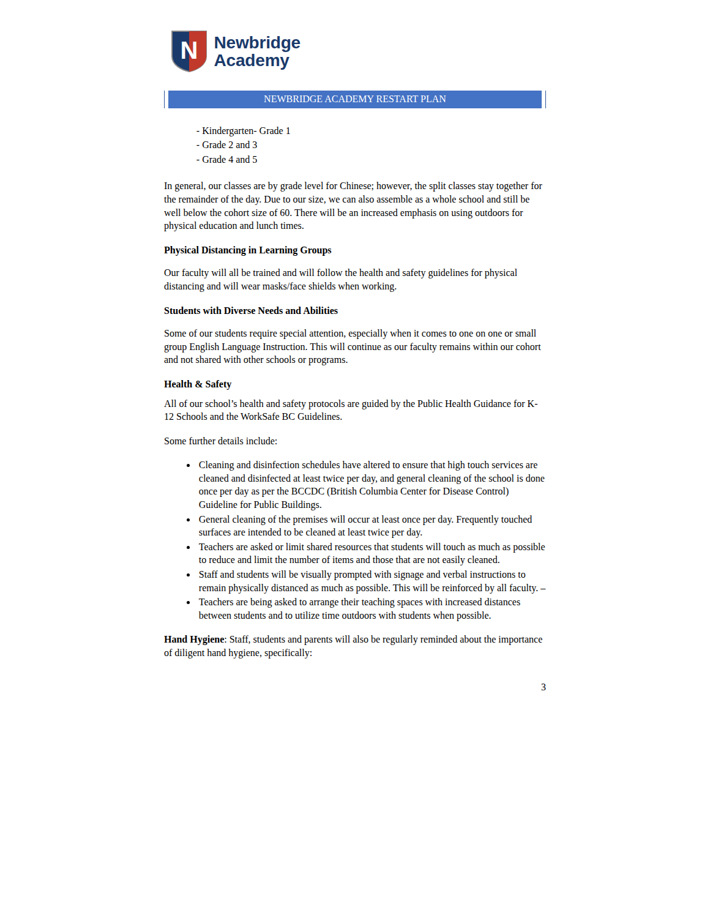N
Newbridge Academy
NEWBRIDGE ACADEMY RESTART PLAN
- Kindergarten- Grade 1
- Grade 2 and 3
- Grade 4 and 5
In general, our classes are by grade level for Chinese; however, the split classes stay together for the remainder of the day. Due to our size, we can also assemble as a whole school and still be well below the cohort size of 60. There will be an increased emphasis on using outdoors for physical education and lunch times.
Physical Distancing in Learning Groups
Our faculty will all be trained and will follow the health and safety guidelines for physical distancing and will wear masks/face shields when working.
Students with Diverse Needs and Abilities
Some of our students require special attention, especially when it comes to one on one or small group English Language Instruction. This will continue as our faculty remains within our cohort and not shared with other schools or programs.
Health & Safety
All of our school’s health and safety protocols are guided by the Public Health Guidance for K-12 Schools and the WorkSafe BC Guidelines.
Some further details include:
Cleaning and disinfection schedules have altered to ensure that high touch services are cleaned and disinfected at least twice per day, and general cleaning of the school is done once per day as per the BCCDC (British Columbia Center for Disease Control) Guideline for Public Buildings.
General cleaning of the premises will occur at least once per day. Frequently touched surfaces are intended to be cleaned at least twice per day.
Teachers are asked or limit shared resources that students will touch as much as possible to reduce and limit the number of items and those that are not easily cleaned.
Staff and students will be visually prompted with signage and verbal instructions to remain physically distanced as much as possible. This will be reinforced by all faculty. –
Teachers are being asked to arrange their teaching spaces with increased distances between students and to utilize time outdoors with students when possible.
Hand Hygiene: Staff, students and parents will also be regularly reminded about the importance of diligent hand hygiene, specifically:
3